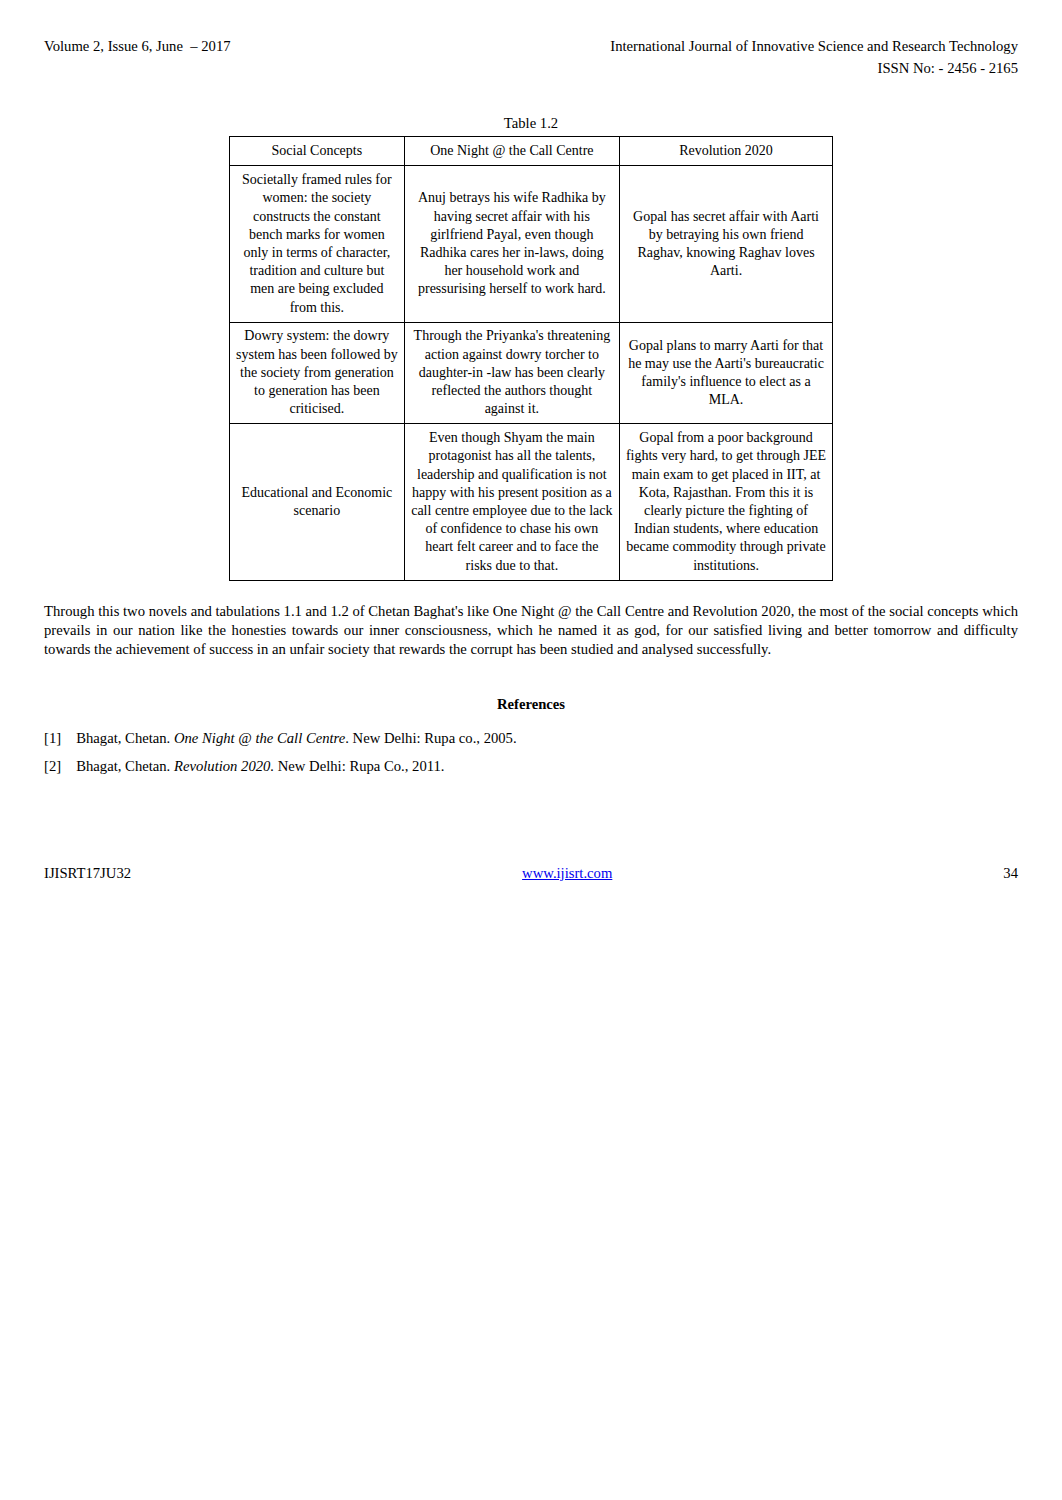Volume 2, Issue 6, June – 2017
International Journal of Innovative Science and Research Technology
ISSN No: - 2456 - 2165
Table 1.2
| Social Concepts | One Night @ the Call Centre | Revolution 2020 |
| --- | --- | --- |
| Societally framed rules for women: the society constructs the constant bench marks for women only in terms of character, tradition and culture but men are being excluded from this. | Anuj betrays his wife Radhika by having secret affair with his girlfriend Payal, even though Radhika cares her in-laws, doing her household work and pressurising herself to work hard. | Gopal has secret affair with Aarti by betraying his own friend Raghav, knowing Raghav loves Aarti. |
| Dowry system: the dowry system has been followed by the society from generation to generation has been criticised. | Through the Priyanka's threatening action against dowry torcher to daughter-in -law has been clearly reflected the authors thought against it. | Gopal plans to marry Aarti for that he may use the Aarti's bureaucratic family's influence to elect as a MLA. |
| Educational and Economic scenario | Even though Shyam the main protagonist has all the talents, leadership and qualification is not happy with his present position as a call centre employee due to the lack of confidence to chase his own heart felt career and to face the risks due to that. | Gopal from a poor background fights very hard, to get through JEE main exam to get placed in IIT, at Kota, Rajasthan. From this it is clearly picture the fighting of Indian students, where education became commodity through private institutions. |
Through this two novels and tabulations 1.1 and 1.2 of Chetan Baghat's like One Night @ the Call Centre and Revolution 2020, the most of the social concepts which prevails in our nation like the honesties towards our inner consciousness, which he named it as god, for our satisfied living and better tomorrow and difficulty towards the achievement of success in an unfair society that rewards the corrupt has been studied and analysed successfully.
References
Bhagat, Chetan. One Night @ the Call Centre. New Delhi: Rupa co., 2005.
Bhagat, Chetan. Revolution 2020. New Delhi: Rupa Co., 2011.
IJISRT17JU32
www.ijisrt.com
34